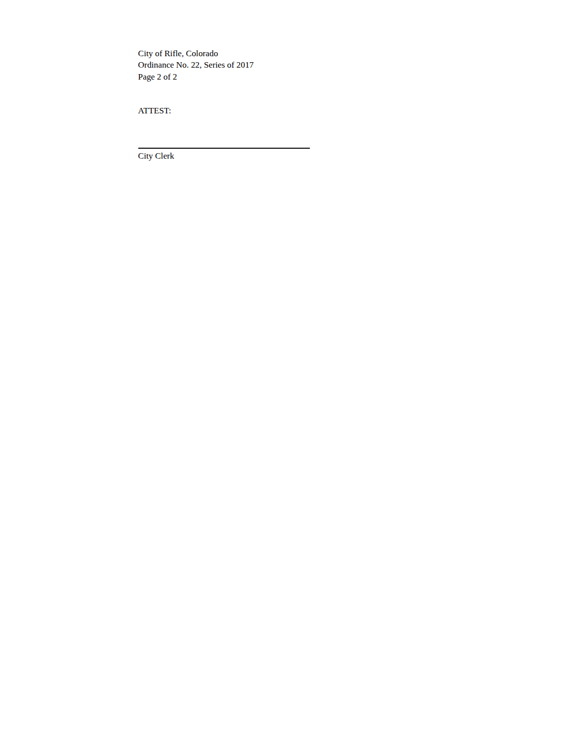City of Rifle, Colorado
Ordinance No. 22, Series of 2017
Page 2 of 2
ATTEST:
City Clerk